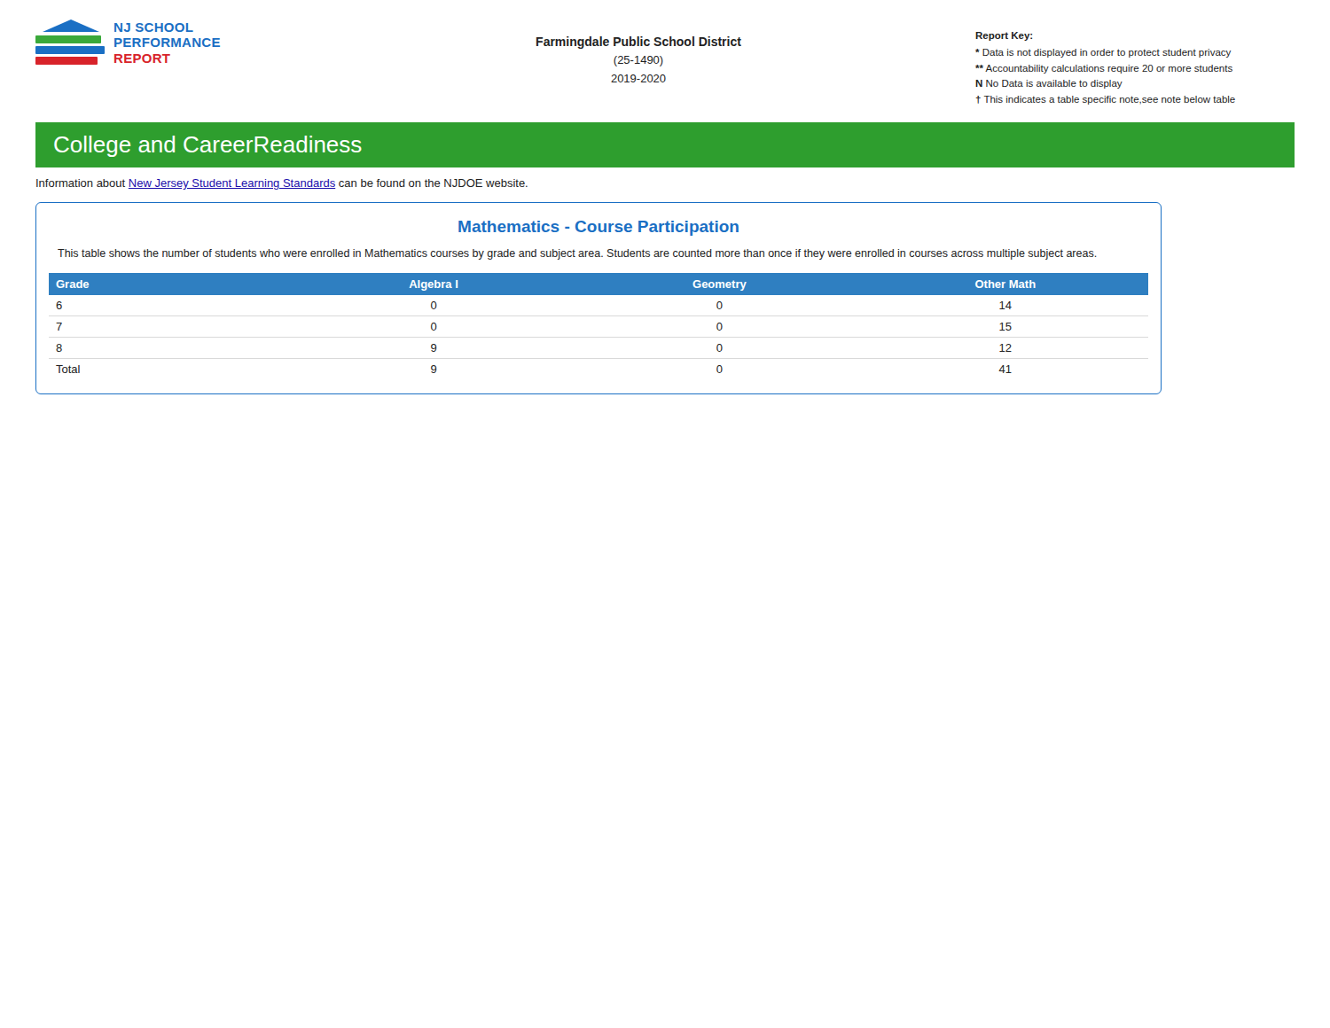NJ SCHOOL
PERFORMANCE
REPORT
Farmingdale Public School District
(25-1490)
2019-2020
Report Key:
* Data is not displayed in order to protect student privacy
** Accountability calculations require 20 or more students
N No Data is available to display
† This indicates a table specific note,see note below table
College and CareerReadiness
Information about New Jersey Student Learning Standards can be found on the NJDOE website.
Mathematics - Course Participation
This table shows the number of students who were enrolled in Mathematics courses by grade and subject area. Students are counted more than once if they were enrolled in courses across multiple subject areas.
| Grade | Algebra I | Geometry | Other Math |
| --- | --- | --- | --- |
| 6 | 0 | 0 | 14 |
| 7 | 0 | 0 | 15 |
| 8 | 9 | 0 | 12 |
| Total | 9 | 0 | 41 |